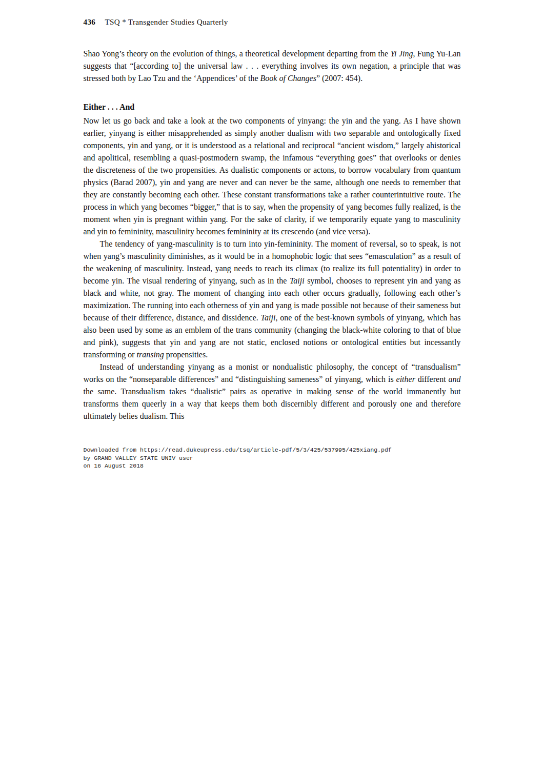436 TSQ * Transgender Studies Quarterly
Shao Yong’s theory on the evolution of things, a theoretical development departing from the Yi Jing, Fung Yu-Lan suggests that “[according to] the universal law . . . everything involves its own negation, a principle that was stressed both by Lao Tzu and the ‘Appendices’ of the Book of Changes” (2007: 454).
Either . . . And
Now let us go back and take a look at the two components of yinyang: the yin and the yang. As I have shown earlier, yinyang is either misapprehended as simply another dualism with two separable and ontologically fixed components, yin and yang, or it is understood as a relational and reciprocal “ancient wisdom,” largely ahistorical and apolitical, resembling a quasi-postmodern swamp, the infamous “everything goes” that overlooks or denies the discreteness of the two propensities. As dualistic components or actons, to borrow vocabulary from quantum physics (Barad 2007), yin and yang are never and can never be the same, although one needs to remember that they are constantly becoming each other. These constant transformations take a rather counterintuitive route. The process in which yang becomes “bigger,” that is to say, when the propensity of yang becomes fully realized, is the moment when yin is pregnant within yang. For the sake of clarity, if we temporarily equate yang to masculinity and yin to femininity, masculinity becomes femininity at its crescendo (and vice versa).
The tendency of yang-masculinity is to turn into yin-femininity. The moment of reversal, so to speak, is not when yang’s masculinity diminishes, as it would be in a homophobic logic that sees “emasculation” as a result of the weakening of masculinity. Instead, yang needs to reach its climax (to realize its full potentiality) in order to become yin. The visual rendering of yinyang, such as in the Taiji symbol, chooses to represent yin and yang as black and white, not gray. The moment of changing into each other occurs gradually, following each other’s maximization. The running into each otherness of yin and yang is made possible not because of their sameness but because of their difference, distance, and dissidence. Taiji, one of the best-known symbols of yinyang, which has also been used by some as an emblem of the trans community (changing the black-white coloring to that of blue and pink), suggests that yin and yang are not static, enclosed notions or ontological entities but incessantly transforming or transing propensities.
Instead of understanding yinyang as a monist or nondualistic philosophy, the concept of “transdualism” works on the “nonseparable differences” and “distinguishing sameness” of yinyang, which is either different and the same. Transdualism takes “dualistic” pairs as operative in making sense of the world immanently but transforms them queerly in a way that keeps them both discernibly different and porously one and therefore ultimately belies dualism. This
Downloaded from https://read.dukeupress.edu/tsq/article-pdf/5/3/425/537995/425xiang.pdf
by GRAND VALLEY STATE UNIV user
on 16 August 2018